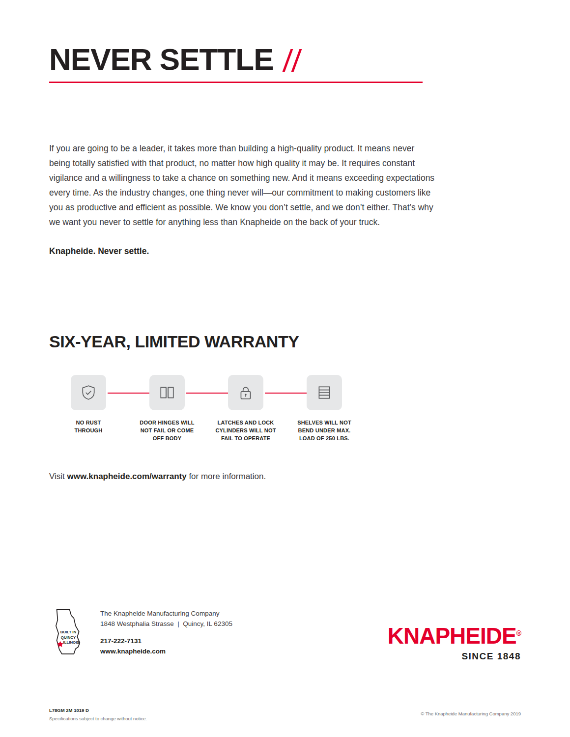Never Settle
If you are going to be a leader, it takes more than building a high-quality product. It means never being totally satisfied with that product, no matter how high quality it may be. It requires constant vigilance and a willingness to take a chance on something new. And it means exceeding expectations every time. As the industry changes, one thing never will—our commitment to making customers like you as productive and efficient as possible. We know you don’t settle, and we don’t either. That’s why we want you never to settle for anything less than Knapheide on the back of your truck.
Knapheide. Never settle.
Six-Year, Limited Warranty
No Rust
Through
Door Hinges Will
Not Fail or Come
Off Body
Latches and Lock
Cylinders Will Not
Fail to Operate
Shelves Will Not
Bend Under Max.
Load of 250 lbs.
Visit www.knapheide.com/warranty for more information.
BUILT IN QUINCY ILLINOIS
The Knapheide Manufacturing Company
1848 Westphalia Strasse | Quincy, IL 62305
217-222-7131
www.knapheide.com
KNAPHEIDE®
SINCE 1848
L78GM 2M 1019 D
Specifications subject to change without notice.
© The Knapheide Manufacturing Company 2019